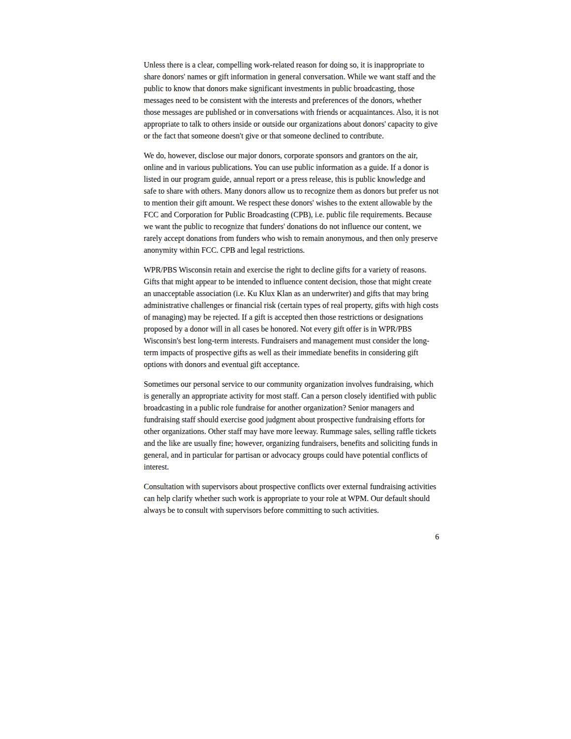Unless there is a clear, compelling work-related reason for doing so, it is inappropriate to share donors' names or gift information in general conversation. While we want staff and the public to know that donors make significant investments in public broadcasting, those messages need to be consistent with the interests and preferences of the donors, whether those messages are published or in conversations with friends or acquaintances. Also, it is not appropriate to talk to others inside or outside our organizations about donors' capacity to give or the fact that someone doesn't give or that someone declined to contribute.
We do, however, disclose our major donors, corporate sponsors and grantors on the air, online and in various publications. You can use public information as a guide. If a donor is listed in our program guide, annual report or a press release, this is public knowledge and safe to share with others. Many donors allow us to recognize them as donors but prefer us not to mention their gift amount. We respect these donors' wishes to the extent allowable by the FCC and Corporation for Public Broadcasting (CPB), i.e. public file requirements. Because we want the public to recognize that funders' donations do not influence our content, we rarely accept donations from funders who wish to remain anonymous, and then only preserve anonymity within FCC. CPB and legal restrictions.
WPR/PBS Wisconsin retain and exercise the right to decline gifts for a variety of reasons. Gifts that might appear to be intended to influence content decision, those that might create an unacceptable association (i.e. Ku Klux Klan as an underwriter) and gifts that may bring administrative challenges or financial risk (certain types of real property, gifts with high costs of managing) may be rejected. If a gift is accepted then those restrictions or designations proposed by a donor will in all cases be honored. Not every gift offer is in WPR/PBS Wisconsin's best long-term interests. Fundraisers and management must consider the long-term impacts of prospective gifts as well as their immediate benefits in considering gift options with donors and eventual gift acceptance.
Sometimes our personal service to our community organization involves fundraising, which is generally an appropriate activity for most staff. Can a person closely identified with public broadcasting in a public role fundraise for another organization? Senior managers and fundraising staff should exercise good judgment about prospective fundraising efforts for other organizations. Other staff may have more leeway. Rummage sales, selling raffle tickets and the like are usually fine; however, organizing fundraisers, benefits and soliciting funds in general, and in particular for partisan or advocacy groups could have potential conflicts of interest.
Consultation with supervisors about prospective conflicts over external fundraising activities can help clarify whether such work is appropriate to your role at WPM. Our default should always be to consult with supervisors before committing to such activities.
6